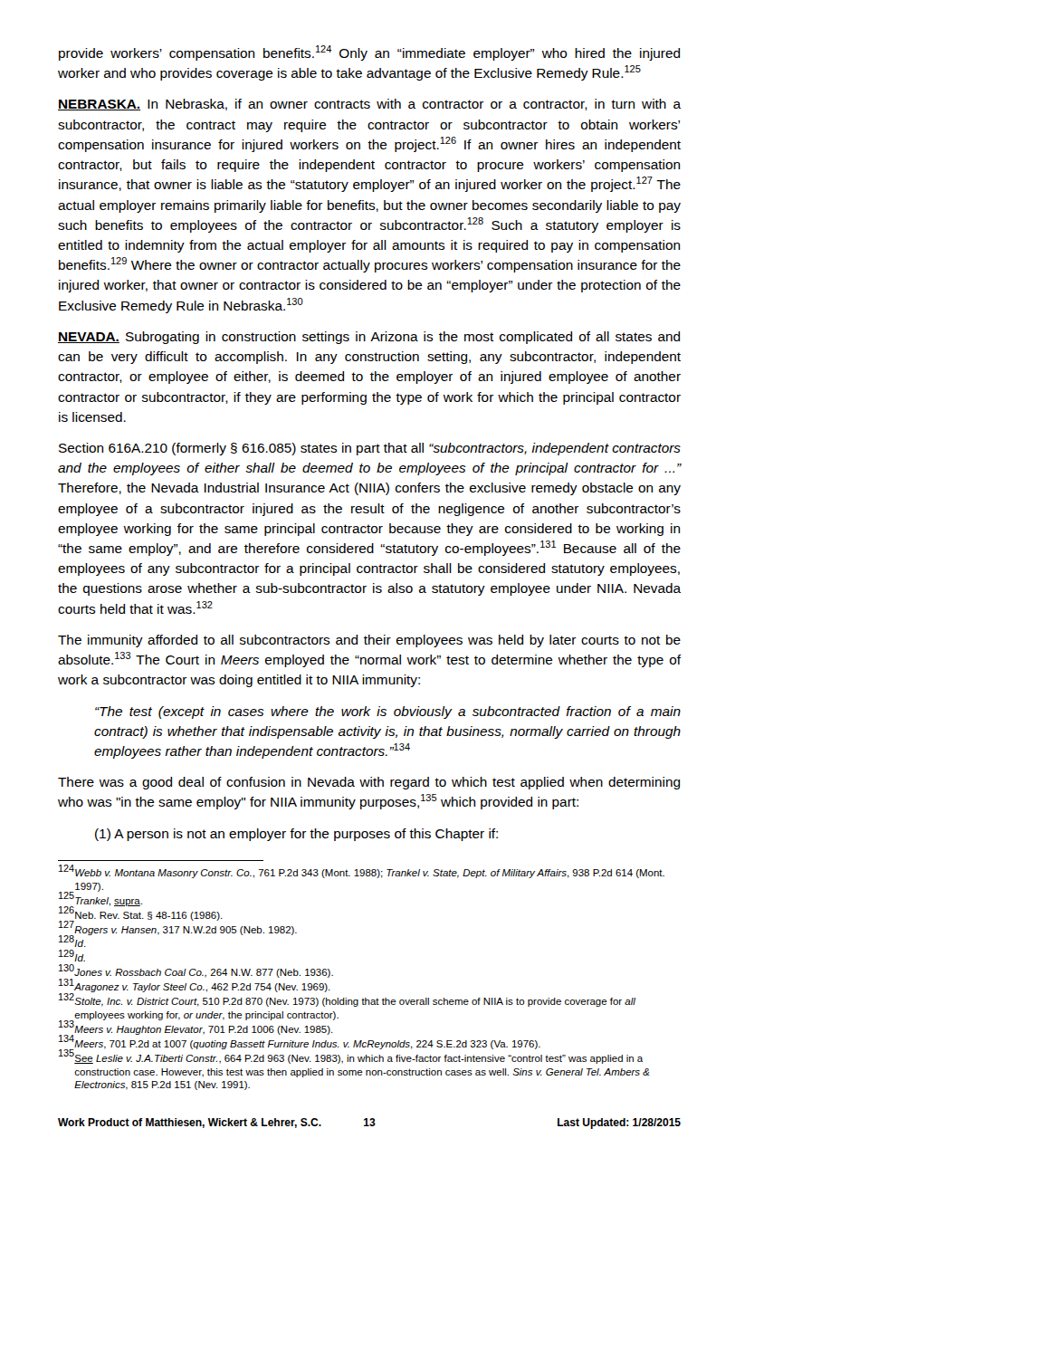provide workers’ compensation benefits.124 Only an “immediate employer” who hired the injured worker and who provides coverage is able to take advantage of the Exclusive Remedy Rule.125
NEBRASKA. In Nebraska, if an owner contracts with a contractor or a contractor, in turn with a subcontractor, the contract may require the contractor or subcontractor to obtain workers’ compensation insurance for injured workers on the project.126 If an owner hires an independent contractor, but fails to require the independent contractor to procure workers’ compensation insurance, that owner is liable as the “statutory employer” of an injured worker on the project.127 The actual employer remains primarily liable for benefits, but the owner becomes secondarily liable to pay such benefits to employees of the contractor or subcontractor.128 Such a statutory employer is entitled to indemnity from the actual employer for all amounts it is required to pay in compensation benefits.129 Where the owner or contractor actually procures workers’ compensation insurance for the injured worker, that owner or contractor is considered to be an “employer” under the protection of the Exclusive Remedy Rule in Nebraska.130
NEVADA. Subrogating in construction settings in Arizona is the most complicated of all states and can be very difficult to accomplish. In any construction setting, any subcontractor, independent contractor, or employee of either, is deemed to the employer of an injured employee of another contractor or subcontractor, if they are performing the type of work for which the principal contractor is licensed.
Section 616A.210 (formerly § 616.085) states in part that all “subcontractors, independent contractors and the employees of either shall be deemed to be employees of the principal contractor for ...” Therefore, the Nevada Industrial Insurance Act (NIIA) confers the exclusive remedy obstacle on any employee of a subcontractor injured as the result of the negligence of another subcontractor’s employee working for the same principal contractor because they are considered to be working in “the same employ”, and are therefore considered “statutory co-employees”.131 Because all of the employees of any subcontractor for a principal contractor shall be considered statutory employees, the questions arose whether a sub-subcontractor is also a statutory employee under NIIA. Nevada courts held that it was.132
The immunity afforded to all subcontractors and their employees was held by later courts to not be absolute.133 The Court in Meers employed the “normal work” test to determine whether the type of work a subcontractor was doing entitled it to NIIA immunity:
“The test (except in cases where the work is obviously a subcontracted fraction of a main contract) is whether that indispensable activity is, in that business, normally carried on through employees rather than independent contractors.”134
There was a good deal of confusion in Nevada with regard to which test applied when determining who was "in the same employ" for NIIA immunity purposes,135 which provided in part:
(1) A person is not an employer for the purposes of this Chapter if:
124 Webb v. Montana Masonry Constr. Co., 761 P.2d 343 (Mont. 1988); Trankel v. State, Dept. of Military Affairs, 938 P.2d 614 (Mont. 1997).
125 Trankel, supra.
126 Neb. Rev. Stat. § 48-116 (1986).
127 Rogers v. Hansen, 317 N.W.2d 905 (Neb. 1982).
128 Id.
129 Id.
130 Jones v. Rossbach Coal Co., 264 N.W. 877 (Neb. 1936).
131 Aragonez v. Taylor Steel Co., 462 P.2d 754 (Nev. 1969).
132 Stolte, Inc. v. District Court, 510 P.2d 870 (Nev. 1973) (holding that the overall scheme of NIIA is to provide coverage for all employees working for, or under, the principal contractor).
133 Meers v. Haughton Elevator, 701 P.2d 1006 (Nev. 1985).
134 Meers, 701 P.2d at 1007 (quoting Bassett Furniture Indus. v. McReynolds, 224 S.E.2d 323 (Va. 1976).
135 See Leslie v. J.A.Tiberti Constr., 664 P.2d 963 (Nev. 1983), in which a five-factor fact-intensive “control test” was applied in a construction case. However, this test was then applied in some non-construction cases as well. Sins v. General Tel. Ambers & Electronics, 815 P.2d 151 (Nev. 1991).
Work Product of Matthiesen, Wickert & Lehrer, S.C.
13
Last Updated: 1/28/2015